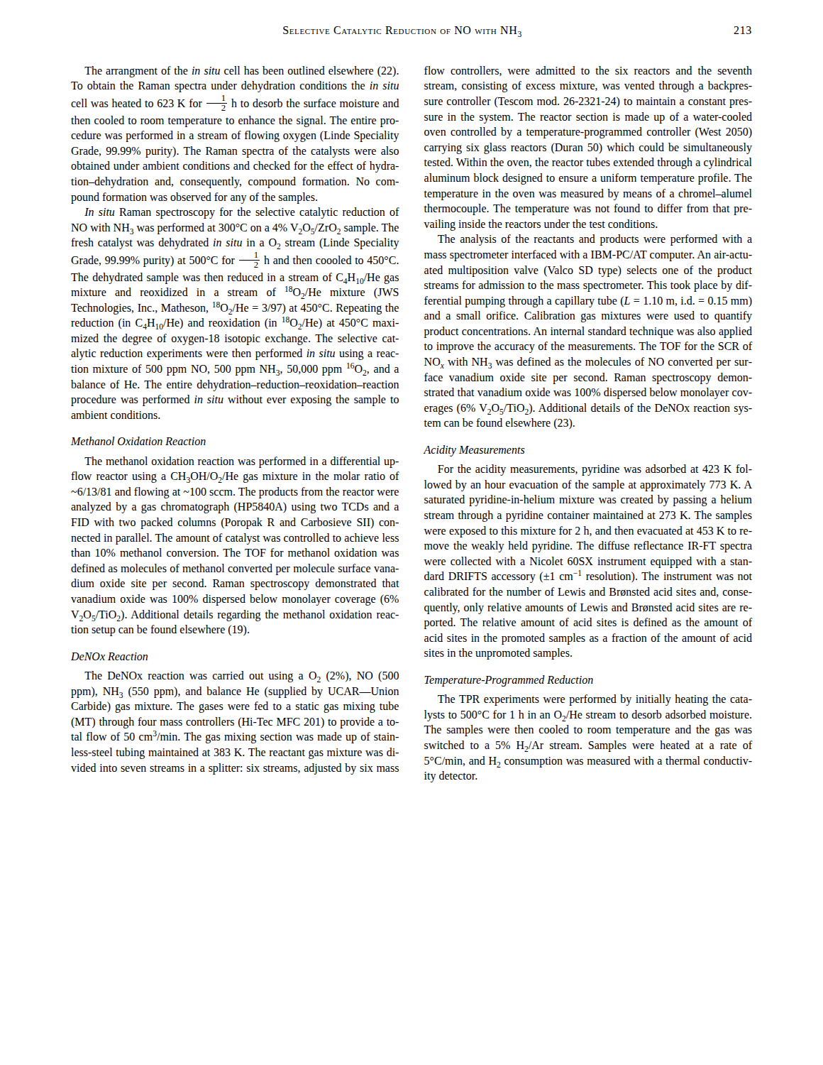Selective Catalytic Reduction of NO with NH3 213
The arrangment of the in situ cell has been outlined elsewhere (22). To obtain the Raman spectra under dehydration conditions the in situ cell was heated to 623 K for 12 h to desorb the surface moisture and then cooled to room temperature to enhance the signal. The entire procedure was performed in a stream of flowing oxygen (Linde Speciality Grade, 99.99% purity). The Raman spectra of the catalysts were also obtained under ambient conditions and checked for the effect of hydration–dehydration and, consequently, compound formation. No compound formation was observed for any of the samples.
In situ Raman spectroscopy for the selective catalytic reduction of NO with NH3 was performed at 300°C on a 4% V2O5/ZrO2 sample. The fresh catalyst was dehydrated in situ in a O2 stream (Linde Speciality Grade, 99.99% purity) at 500°C for 12 h and then coooled to 450°C. The dehydrated sample was then reduced in a stream of C4H10/He gas mixture and reoxidized in a stream of 18O2/He mixture (JWS Technologies, Inc., Matheson, 18O2/He = 3/97) at 450°C. Repeating the reduction (in C4H10/He) and reoxidation (in 18O2/He) at 450°C maximized the degree of oxygen-18 isotopic exchange. The selective catalytic reduction experiments were then performed in situ using a reaction mixture of 500 ppm NO, 500 ppm NH3, 50,000 ppm 16O2, and a balance of He. The entire dehydration–reduction–reoxidation–reaction procedure was performed in situ without ever exposing the sample to ambient conditions.
Methanol Oxidation Reaction
The methanol oxidation reaction was performed in a differential upflow reactor using a CH3OH/O2/He gas mixture in the molar ratio of ~6/13/81 and flowing at ~100 sccm. The products from the reactor were analyzed by a gas chromatograph (HP5840A) using two TCDs and a FID with two packed columns (Poropak R and Carbosieve SII) connected in parallel. The amount of catalyst was controlled to achieve less than 10% methanol conversion. The TOF for methanol oxidation was defined as molecules of methanol converted per molecule surface vanadium oxide site per second. Raman spectroscopy demonstrated that vanadium oxide was 100% dispersed below monolayer coverage (6% V2O5/TiO2). Additional details regarding the methanol oxidation reaction setup can be found elsewhere (19).
DeNOx Reaction
The DeNOx reaction was carried out using a O2 (2%), NO (500 ppm), NH3 (550 ppm), and balance He (supplied by UCAR—Union Carbide) gas mixture. The gases were fed to a static gas mixing tube (MT) through four mass controllers (Hi-Tec MFC 201) to provide a total flow of 50 cm3/min. The gas mixing section was made up of stainless-steel tubing maintained at 383 K. The reactant gas mixture was divided into seven streams in a splitter: six streams, adjusted by six mass flow controllers, were admitted to the six reactors and the seventh stream, consisting of excess mixture, was vented through a backpressure controller (Tescom mod. 26-2321-24) to maintain a constant pressure in the system. The reactor section is made up of a water-cooled oven controlled by a temperature-programmed controller (West 2050) carrying six glass reactors (Duran 50) which could be simultaneously tested. Within the oven, the reactor tubes extended through a cylindrical aluminum block designed to ensure a uniform temperature profile. The temperature in the oven was measured by means of a chromel–alumel thermocouple. The temperature was not found to differ from that prevailing inside the reactors under the test conditions.
The analysis of the reactants and products were performed with a mass spectrometer interfaced with a IBM-PC/AT computer. An air-actuated multiposition valve (Valco SD type) selects one of the product streams for admission to the mass spectrometer. This took place by differential pumping through a capillary tube (L = 1.10 m, i.d. = 0.15 mm) and a small orifice. Calibration gas mixtures were used to quantify product concentrations. An internal standard technique was also applied to improve the accuracy of the measurements. The TOF for the SCR of NOx with NH3 was defined as the molecules of NO converted per surface vanadium oxide site per second. Raman spectroscopy demonstrated that vanadium oxide was 100% dispersed below monolayer coverages (6% V2O5/TiO2). Additional details of the DeNOx reaction system can be found elsewhere (23).
Acidity Measurements
For the acidity measurements, pyridine was adsorbed at 423 K followed by an hour evacuation of the sample at approximately 773 K. A saturated pyridine-in-helium mixture was created by passing a helium stream through a pyridine container maintained at 273 K. The samples were exposed to this mixture for 2 h, and then evacuated at 453 K to remove the weakly held pyridine. The diffuse reflectance IR-FT spectra were collected with a Nicolet 60SX instrument equipped with a standard DRIFTS accessory (±1 cm−1 resolution). The instrument was not calibrated for the number of Lewis and Brønsted acid sites and, consequently, only relative amounts of Lewis and Brønsted acid sites are reported. The relative amount of acid sites is defined as the amount of acid sites in the promoted samples as a fraction of the amount of acid sites in the unpromoted samples.
Temperature-Programmed Reduction
The TPR experiments were performed by initially heating the catalysts to 500°C for 1 h in an O2/He stream to desorb adsorbed moisture. The samples were then cooled to room temperature and the gas was switched to a 5% H2/Ar stream. Samples were heated at a rate of 5°C/min, and H2 consumption was measured with a thermal conductivity detector.